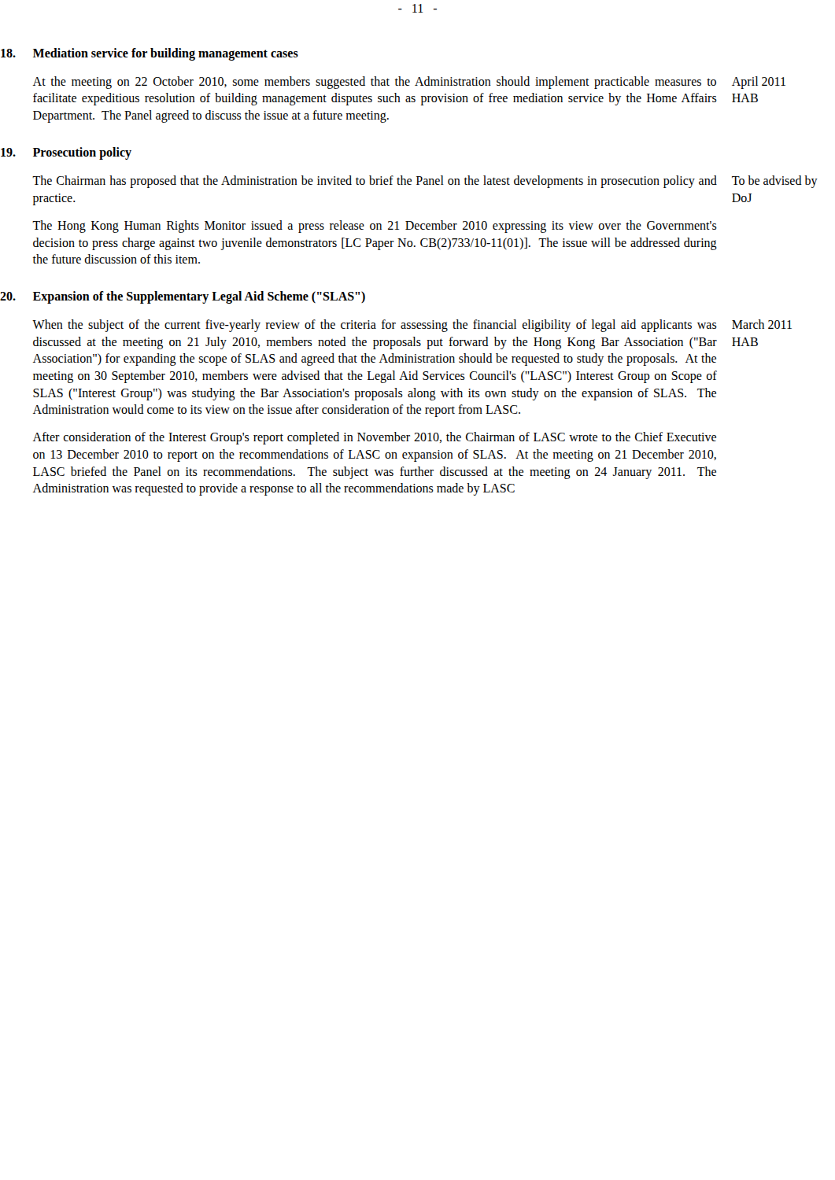- 11 -
18.
Mediation service for building management cases
At the meeting on 22 October 2010, some members suggested that the Administration should implement practicable measures to facilitate expeditious resolution of building management disputes such as provision of free mediation service by the Home Affairs Department. The Panel agreed to discuss the issue at a future meeting.
April 2011
HAB
19.
Prosecution policy
The Chairman has proposed that the Administration be invited to brief the Panel on the latest developments in prosecution policy and practice.
The Hong Kong Human Rights Monitor issued a press release on 21 December 2010 expressing its view over the Government's decision to press charge against two juvenile demonstrators [LC Paper No. CB(2)733/10-11(01)]. The issue will be addressed during the future discussion of this item.
To be advised by DoJ
20.
Expansion of the Supplementary Legal Aid Scheme ("SLAS")
When the subject of the current five-yearly review of the criteria for assessing the financial eligibility of legal aid applicants was discussed at the meeting on 21 July 2010, members noted the proposals put forward by the Hong Kong Bar Association ("Bar Association") for expanding the scope of SLAS and agreed that the Administration should be requested to study the proposals. At the meeting on 30 September 2010, members were advised that the Legal Aid Services Council's ("LASC") Interest Group on Scope of SLAS ("Interest Group") was studying the Bar Association's proposals along with its own study on the expansion of SLAS. The Administration would come to its view on the issue after consideration of the report from LASC.
After consideration of the Interest Group's report completed in November 2010, the Chairman of LASC wrote to the Chief Executive on 13 December 2010 to report on the recommendations of LASC on expansion of SLAS. At the meeting on 21 December 2010, LASC briefed the Panel on its recommendations. The subject was further discussed at the meeting on 24 January 2011. The Administration was requested to provide a response to all the recommendations made by LASC
March 2011
HAB